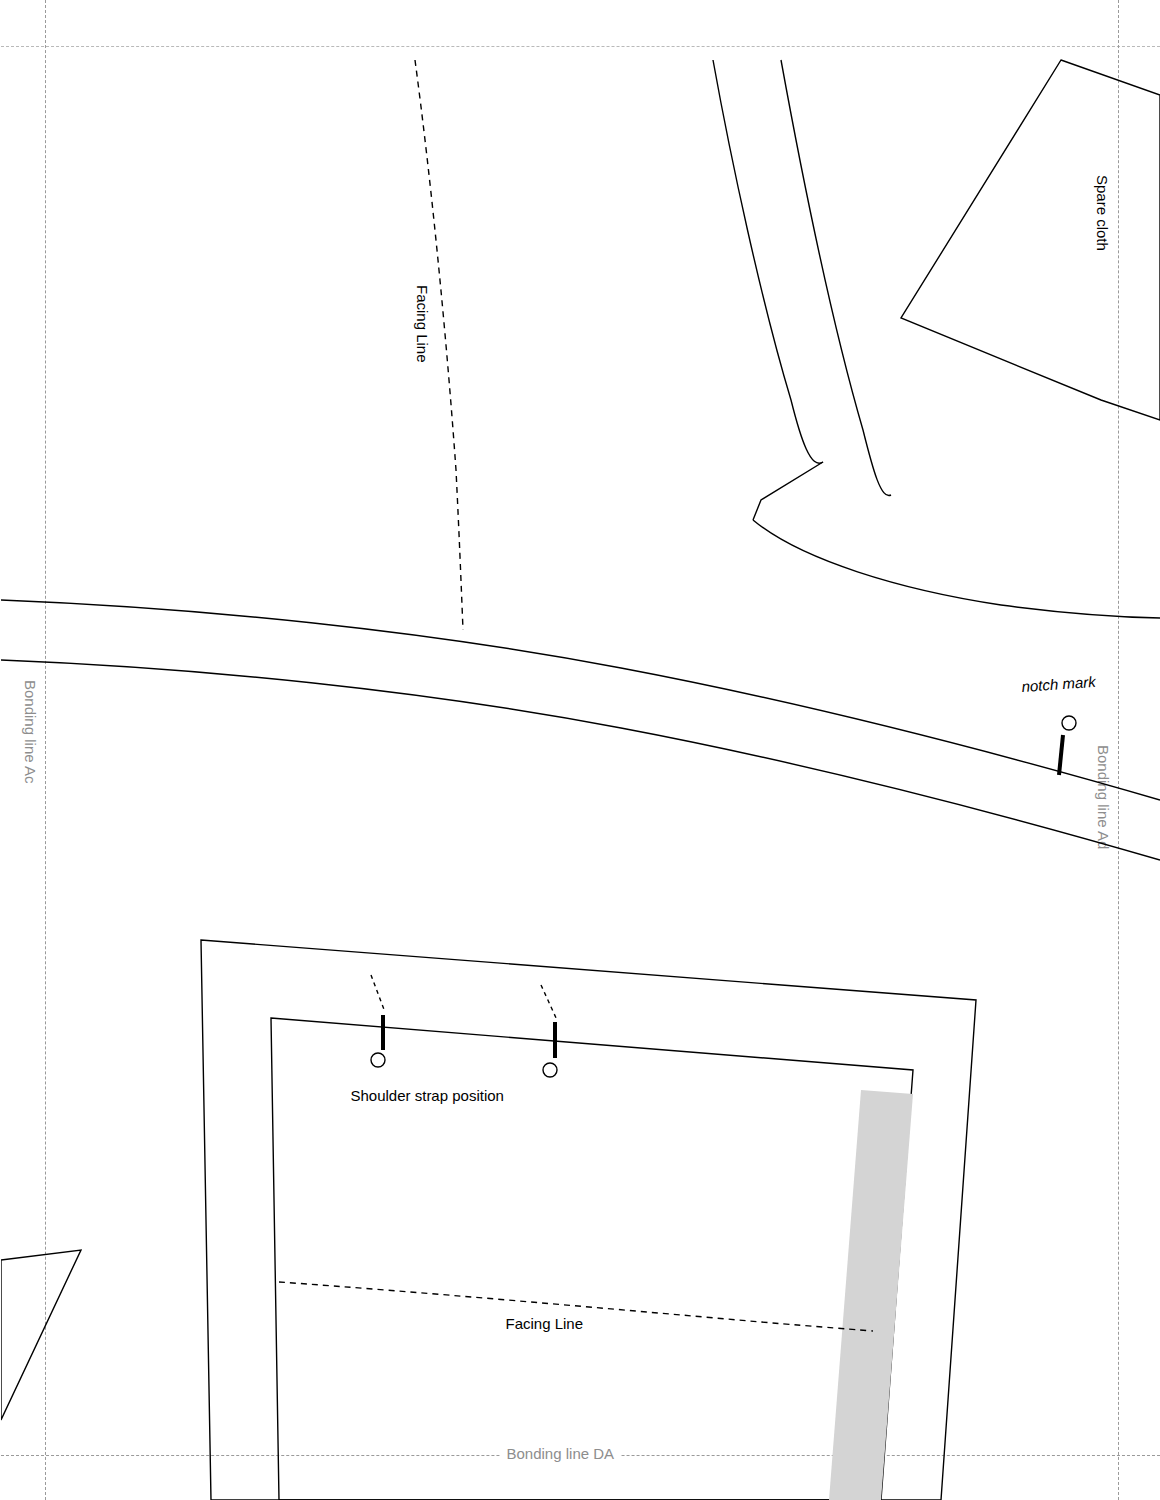Facing Line
Spare cloth
Bonding line Ac
Bonding line Ad
notch mark
Shoulder strap position
Facing Line
Bonding line DA